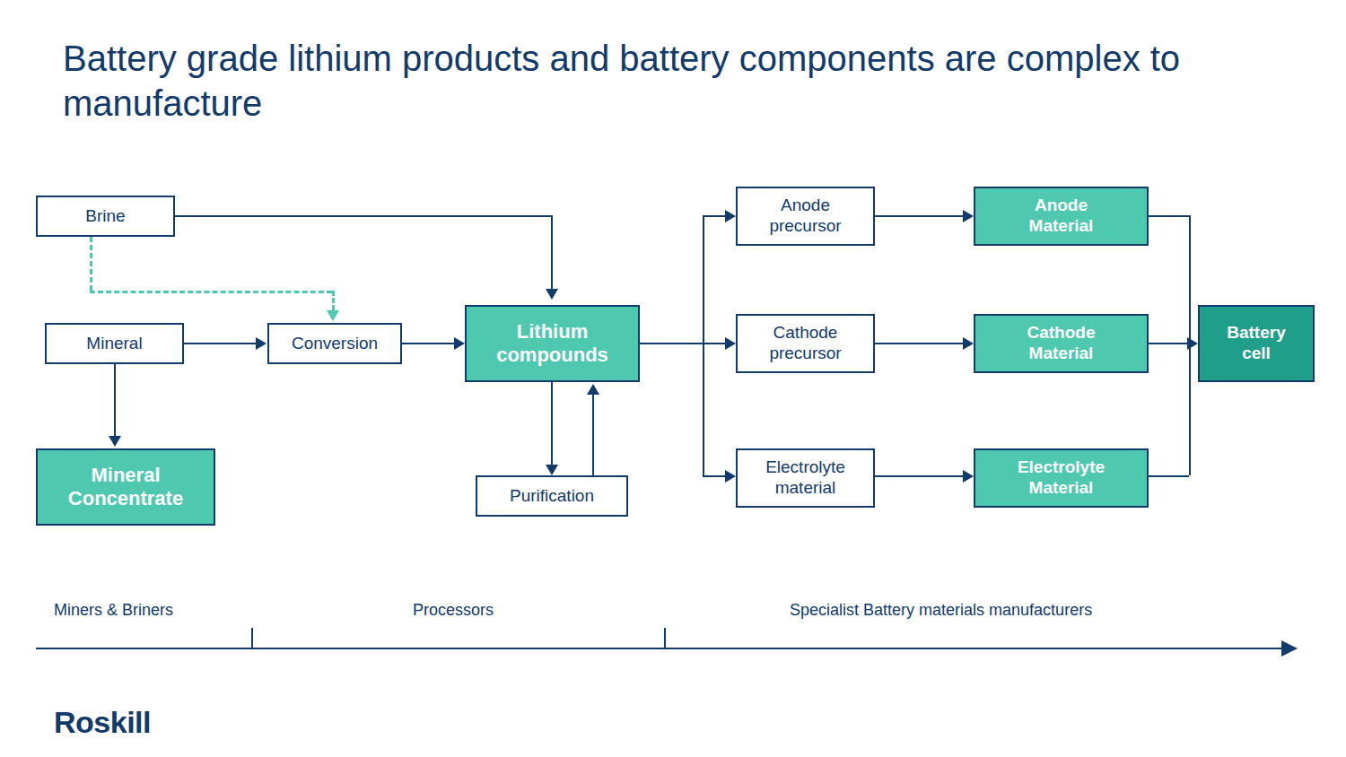Battery grade lithium products and battery components are complex to manufacture
Brine
Mineral
Conversion
Lithium
compounds
Purification
Mineral
Concentrate
Anode
precursor
Cathode
precursor
Electrolyte
material
Anode
Material
Cathode
Material
Electrolyte
Material
Battery
cell
Miners & Briners Processors Specialist Battery materials manufacturers
Roskill